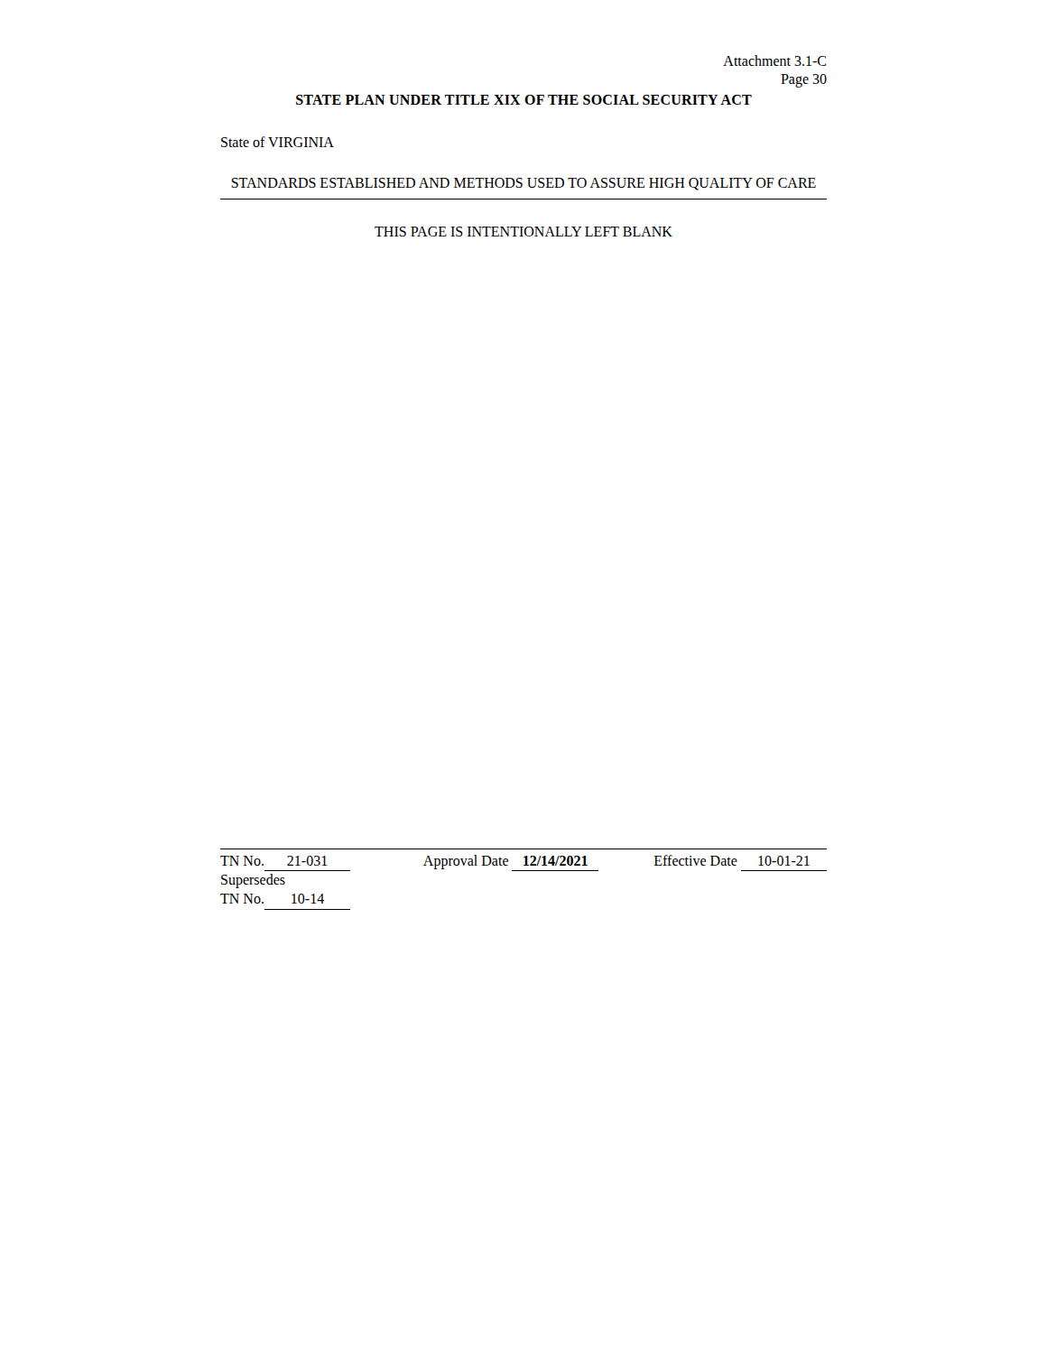Attachment 3.1-C
Page 30
STATE PLAN UNDER TITLE XIX OF THE SOCIAL SECURITY ACT
State of VIRGINIA
STANDARDS ESTABLISHED AND METHODS USED TO ASSURE HIGH QUALITY OF CARE
THIS PAGE IS INTENTIONALLY LEFT BLANK
TN No.21-031
Supersedes
TN No.10-14
Approval Date 12/14/2021
Effective Date 10-01-21